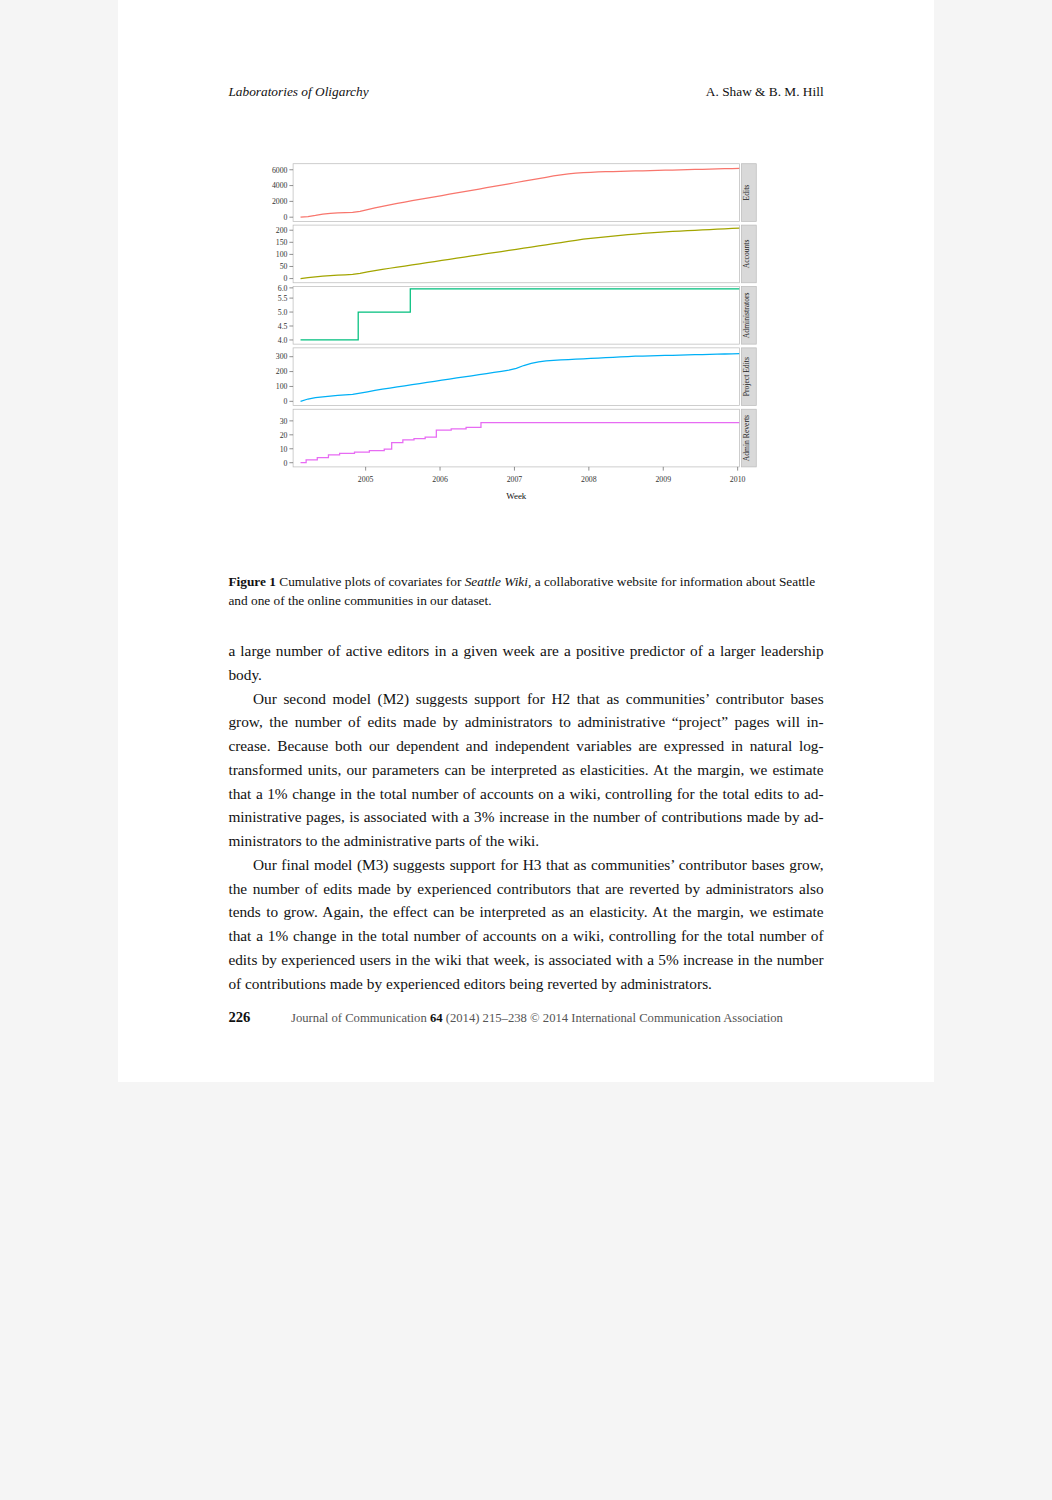Laboratories of Oligarchy
A. Shaw & B. M. Hill
Edits 0 2000 4000 6000 Accounts 0 50 100 150 200 Administrators 4.0 4.5 5.0 5.5 6.0 Project Edits 0 100 200 300 Admin Reverts 0 10 20 30 2005 2006 2007 2008 2009 2010 Week
Figure 1 Cumulative plots of covariates for Seattle Wiki, a collaborative website for information about Seattle and one of the online communities in our dataset.
a large number of active editors in a given week are a positive predictor of a larger leadership body.
Our second model (M2) suggests support for H2 that as communities’ contributor bases grow, the number of edits made by administrators to administrative “project” pages will increase. Because both our dependent and independent variables are expressed in natural log-transformed units, our parameters can be interpreted as elasticities. At the margin, we estimate that a 1% change in the total number of accounts on a wiki, controlling for the total edits to administrative pages, is associated with a 3% increase in the number of contributions made by administrators to the administrative parts of the wiki.
Our final model (M3) suggests support for H3 that as communities’ contributor bases grow, the number of edits made by experienced contributors that are reverted by administrators also tends to grow. Again, the effect can be interpreted as an elasticity. At the margin, we estimate that a 1% change in the total number of accounts on a wiki, controlling for the total number of edits by experienced users in the wiki that week, is associated with a 5% increase in the number of contributions made by experienced editors being reverted by administrators.
226
Journal of Communication 64 (2014) 215–238 © 2014 International Communication Association